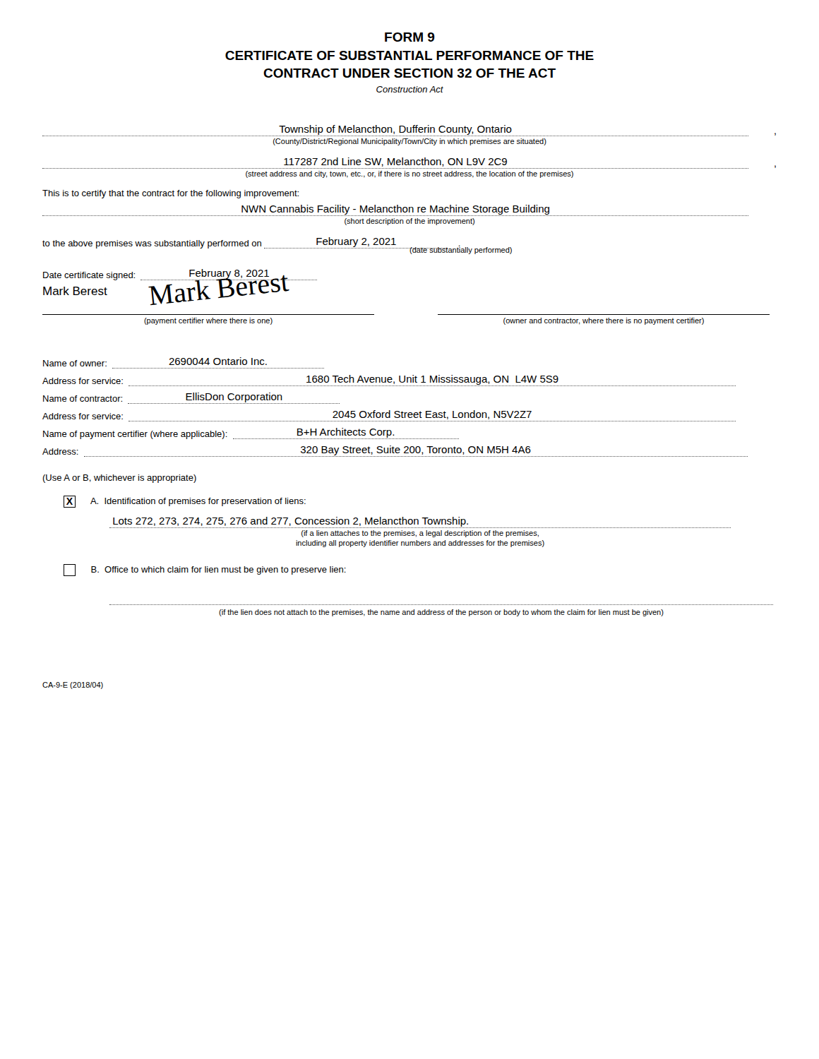FORM 9
CERTIFICATE OF SUBSTANTIAL PERFORMANCE OF THE
CONTRACT UNDER SECTION 32 OF THE ACT
Construction Act
Township of Melancthon, Dufferin County, Ontario ,
(County/District/Regional Municipality/Town/City in which premises are situated)
117287 2nd Line SW, Melancthon, ON L9V 2C9 ,
(street address and city, town, etc., or, if there is no street address, the location of the premises)
This is to certify that the contract for the following improvement:
NWN Cannabis Facility - Melancthon re Machine Storage Building
(short description of the improvement)
to the above premises was substantially performed on February 2, 2021 .
(date substantially performed)
Date certificate signed: February 8, 2021
Mark Berest
Mark Berest
(payment certifier where there is one)
(owner and contractor, where there is no payment certifier)
Name of owner: 2690044 Ontario Inc.
Address for service: 1680 Tech Avenue, Unit 1 Mississauga, ON L4W 5S9
Name of contractor: EllisDon Corporation
Address for service: 2045 Oxford Street East, London, N5V2Z7
Name of payment certifier (where applicable): B+H Architects Corp.
Address: 320 Bay Street, Suite 200, Toronto, ON M5H 4A6
(Use A or B, whichever is appropriate)
X A. Identification of premises for preservation of liens:
Lots 272, 273, 274, 275, 276 and 277, Concession 2, Melancthon Township.
(if a lien attaches to the premises, a legal description of the premises,
including all property identifier numbers and addresses for the premises)
B. Office to which claim for lien must be given to preserve lien:
(if the lien does not attach to the premises, the name and address of the person or body to whom the claim for lien must be given)
CA-9-E (2018/04)